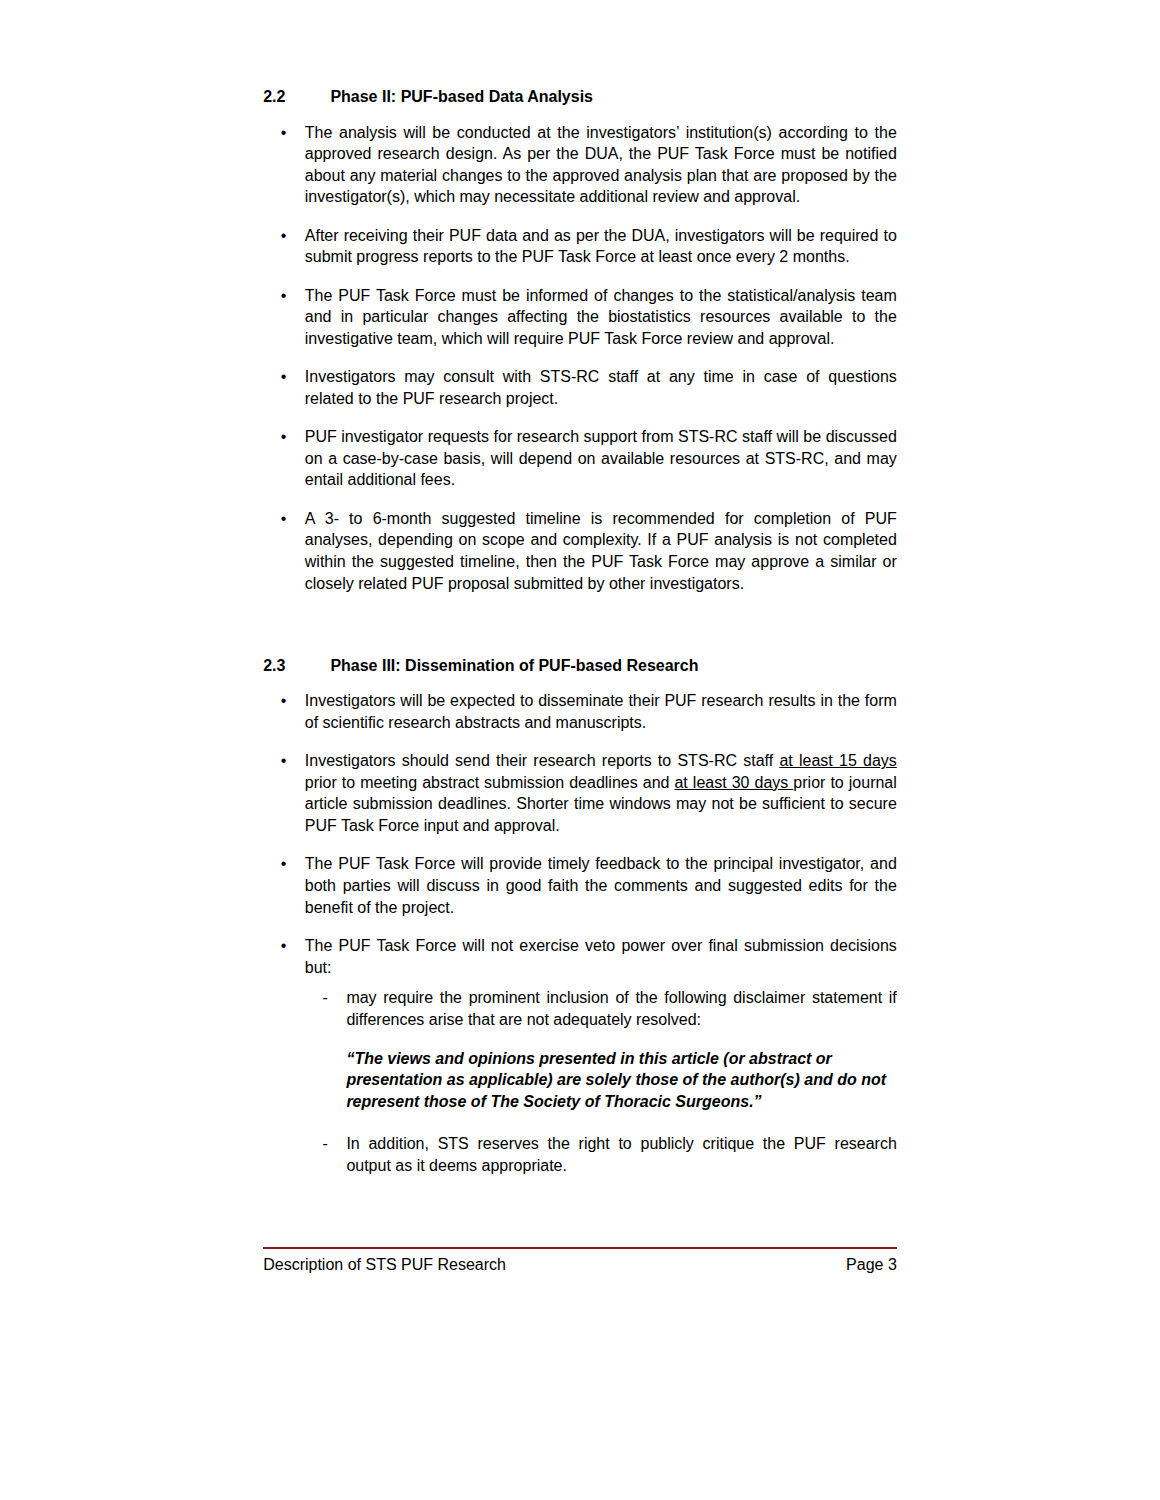2.2 Phase II: PUF-based Data Analysis
The analysis will be conducted at the investigators’ institution(s) according to the approved research design. As per the DUA, the PUF Task Force must be notified about any material changes to the approved analysis plan that are proposed by the investigator(s), which may necessitate additional review and approval.
After receiving their PUF data and as per the DUA, investigators will be required to submit progress reports to the PUF Task Force at least once every 2 months.
The PUF Task Force must be informed of changes to the statistical/analysis team and in particular changes affecting the biostatistics resources available to the investigative team, which will require PUF Task Force review and approval.
Investigators may consult with STS-RC staff at any time in case of questions related to the PUF research project.
PUF investigator requests for research support from STS-RC staff will be discussed on a case-by-case basis, will depend on available resources at STS-RC, and may entail additional fees.
A 3- to 6-month suggested timeline is recommended for completion of PUF analyses, depending on scope and complexity. If a PUF analysis is not completed within the suggested timeline, then the PUF Task Force may approve a similar or closely related PUF proposal submitted by other investigators.
2.3 Phase III: Dissemination of PUF-based Research
Investigators will be expected to disseminate their PUF research results in the form of scientific research abstracts and manuscripts.
Investigators should send their research reports to STS-RC staff at least 15 days prior to meeting abstract submission deadlines and at least 30 days prior to journal article submission deadlines. Shorter time windows may not be sufficient to secure PUF Task Force input and approval.
The PUF Task Force will provide timely feedback to the principal investigator, and both parties will discuss in good faith the comments and suggested edits for the benefit of the project.
The PUF Task Force will not exercise veto power over final submission decisions but:
may require the prominent inclusion of the following disclaimer statement if differences arise that are not adequately resolved:
“The views and opinions presented in this article (or abstract or presentation as applicable) are solely those of the author(s) and do not represent those of The Society of Thoracic Surgeons.”
In addition, STS reserves the right to publicly critique the PUF research output as it deems appropriate.
Description of STS PUF Research Page 3